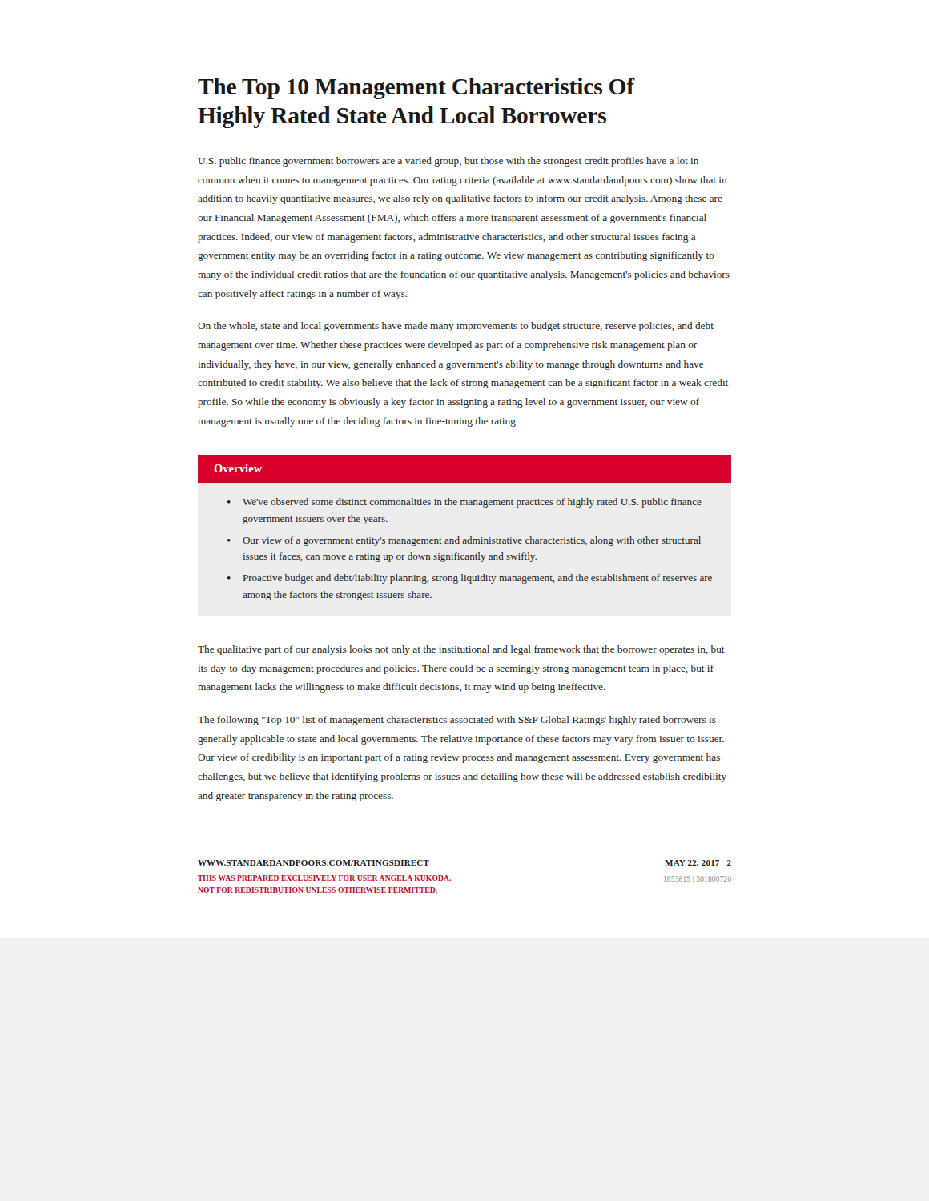The Top 10 Management Characteristics Of
Highly Rated State And Local Borrowers
U.S. public finance government borrowers are a varied group, but those with the strongest credit profiles have a lot in common when it comes to management practices. Our rating criteria (available at www.standardandpoors.com) show that in addition to heavily quantitative measures, we also rely on qualitative factors to inform our credit analysis. Among these are our Financial Management Assessment (FMA), which offers a more transparent assessment of a government's financial practices. Indeed, our view of management factors, administrative characteristics, and other structural issues facing a government entity may be an overriding factor in a rating outcome. We view management as contributing significantly to many of the individual credit ratios that are the foundation of our quantitative analysis. Management's policies and behaviors can positively affect ratings in a number of ways.
On the whole, state and local governments have made many improvements to budget structure, reserve policies, and debt management over time. Whether these practices were developed as part of a comprehensive risk management plan or individually, they have, in our view, generally enhanced a government's ability to manage through downturns and have contributed to credit stability. We also believe that the lack of strong management can be a significant factor in a weak credit profile. So while the economy is obviously a key factor in assigning a rating level to a government issuer, our view of management is usually one of the deciding factors in fine-tuning the rating.
Overview
We've observed some distinct commonalities in the management practices of highly rated U.S. public finance government issuers over the years.
Our view of a government entity's management and administrative characteristics, along with other structural issues it faces, can move a rating up or down significantly and swiftly.
Proactive budget and debt/liability planning, strong liquidity management, and the establishment of reserves are among the factors the strongest issuers share.
The qualitative part of our analysis looks not only at the institutional and legal framework that the borrower operates in, but its day-to-day management procedures and policies. There could be a seemingly strong management team in place, but if management lacks the willingness to make difficult decisions, it may wind up being ineffective.
The following "Top 10" list of management characteristics associated with S&P Global Ratings' highly rated borrowers is generally applicable to state and local governments. The relative importance of these factors may vary from issuer to issuer. Our view of credibility is an important part of a rating review process and management assessment. Every government has challenges, but we believe that identifying problems or issues and detailing how these will be addressed establish credibility and greater transparency in the rating process.
WWW.STANDARDANDPOORS.COM/RATINGSDIRECT THIS WAS PREPARED EXCLUSIVELY FOR USER ANGELA KUKODA.
NOT FOR REDISTRIBUTION UNLESS OTHERWISE PERMITTED.
MAY 22, 2017 2 1853819 | 301800726